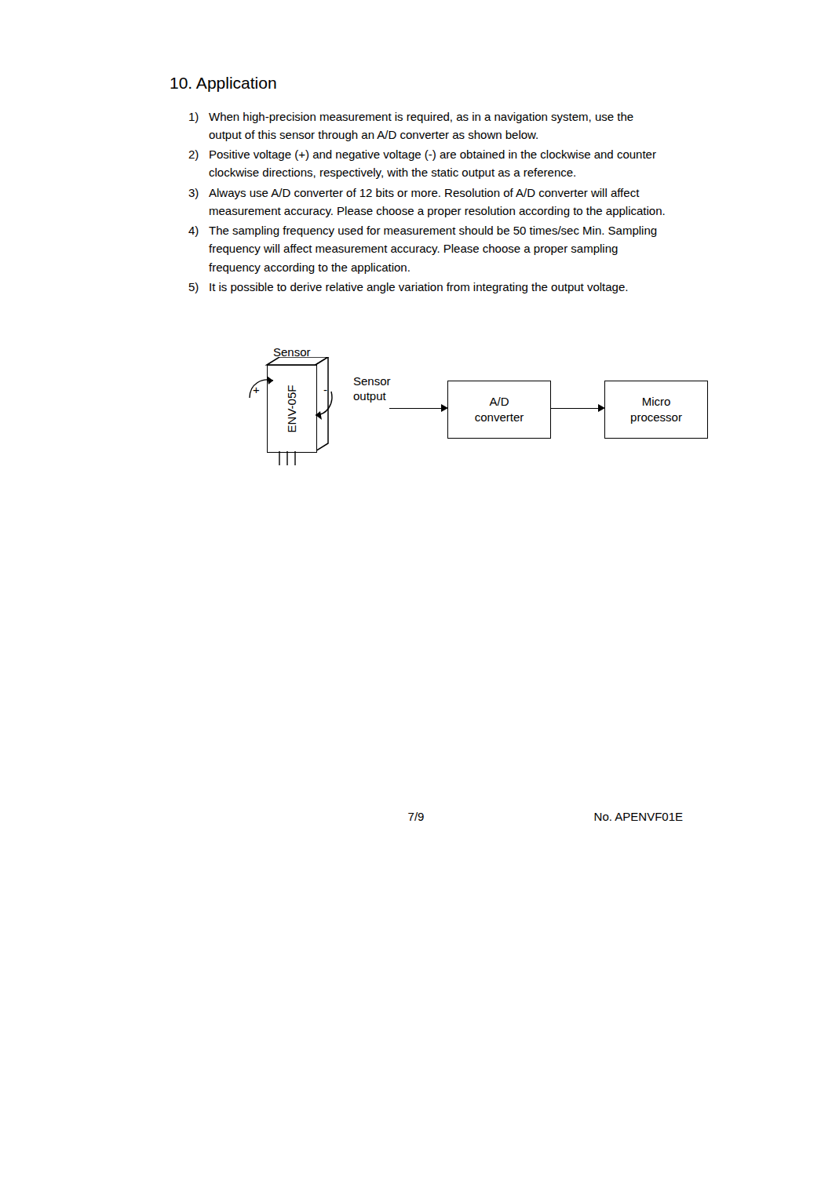10. Application
1) When high-precision measurement is required, as in a navigation system, use the output of this sensor through an A/D converter as shown below.
2) Positive voltage (+) and negative voltage (-) are obtained in the clockwise and counter clockwise directions, respectively, with the static output as a reference.
3) Always use A/D converter of 12 bits or more. Resolution of A/D converter will affect measurement accuracy. Please choose a proper resolution according to the application.
4) The sampling frequency used for measurement should be 50 times/sec Min. Sampling frequency will affect measurement accuracy. Please choose a proper sampling frequency according to the application.
5) It is possible to derive relative angle variation from integrating the output voltage.
Sensor
ENV-05F
+
-
Sensor
output
A/D
converter
Micro
processor
7/9
No. APENVF01E